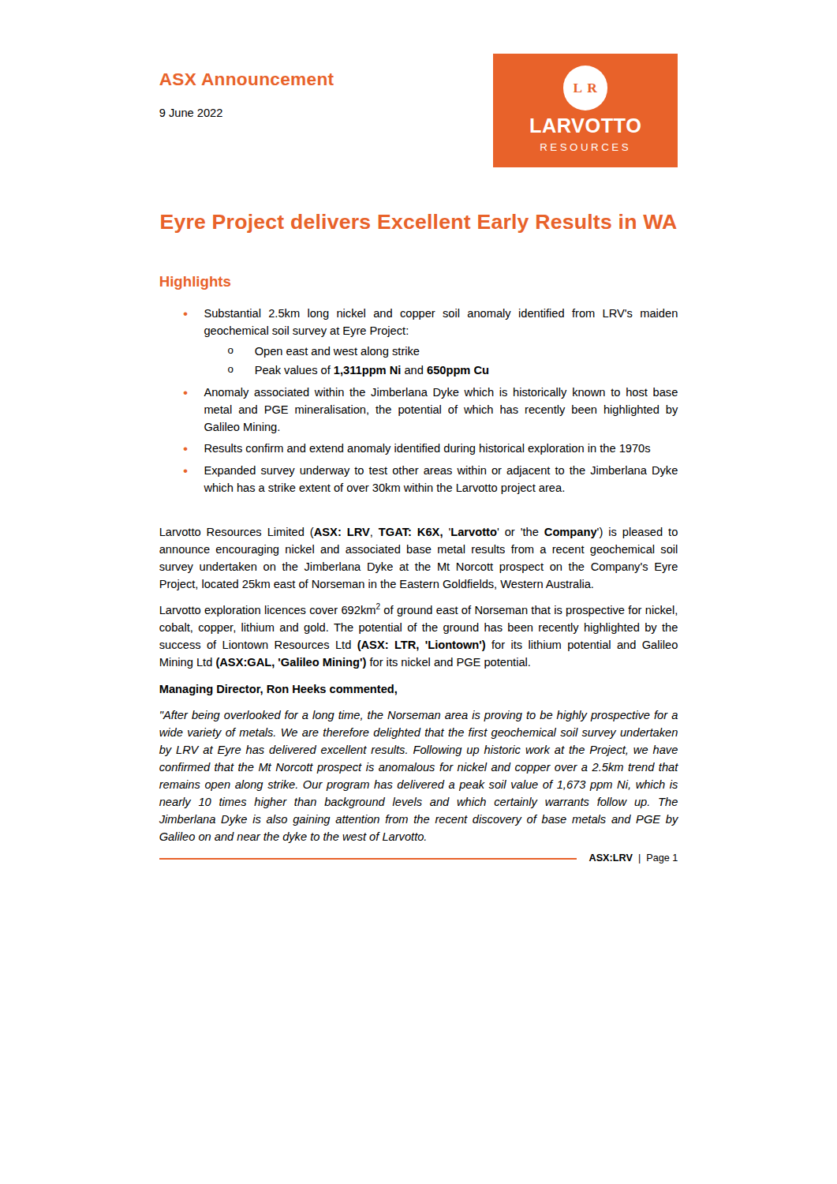ASX Announcement
9 June 2022
L R
LARVOTTO
RESOURCES
Eyre Project delivers Excellent Early Results in WA
Highlights
Substantial 2.5km long nickel and copper soil anomaly identified from LRV's maiden geochemical soil survey at Eyre Project:
Open east and west along strike
Peak values of 1,311ppm Ni and 650ppm Cu
Anomaly associated within the Jimberlana Dyke which is historically known to host base metal and PGE mineralisation, the potential of which has recently been highlighted by Galileo Mining.
Results confirm and extend anomaly identified during historical exploration in the 1970s
Expanded survey underway to test other areas within or adjacent to the Jimberlana Dyke which has a strike extent of over 30km within the Larvotto project area.
Larvotto Resources Limited (ASX: LRV, TGAT: K6X, 'Larvotto' or 'the Company') is pleased to announce encouraging nickel and associated base metal results from a recent geochemical soil survey undertaken on the Jimberlana Dyke at the Mt Norcott prospect on the Company's Eyre Project, located 25km east of Norseman in the Eastern Goldfields, Western Australia.
Larvotto exploration licences cover 692km2 of ground east of Norseman that is prospective for nickel, cobalt, copper, lithium and gold. The potential of the ground has been recently highlighted by the success of Liontown Resources Ltd (ASX: LTR, 'Liontown') for its lithium potential and Galileo Mining Ltd (ASX:GAL, 'Galileo Mining') for its nickel and PGE potential.
Managing Director, Ron Heeks commented,
"After being overlooked for a long time, the Norseman area is proving to be highly prospective for a wide variety of metals. We are therefore delighted that the first geochemical soil survey undertaken by LRV at Eyre has delivered excellent results. Following up historic work at the Project, we have confirmed that the Mt Norcott prospect is anomalous for nickel and copper over a 2.5km trend that remains open along strike. Our program has delivered a peak soil value of 1,673 ppm Ni, which is nearly 10 times higher than background levels and which certainly warrants follow up. The Jimberlana Dyke is also gaining attention from the recent discovery of base metals and PGE by Galileo on and near the dyke to the west of Larvotto.
ASX:LRV | Page 1